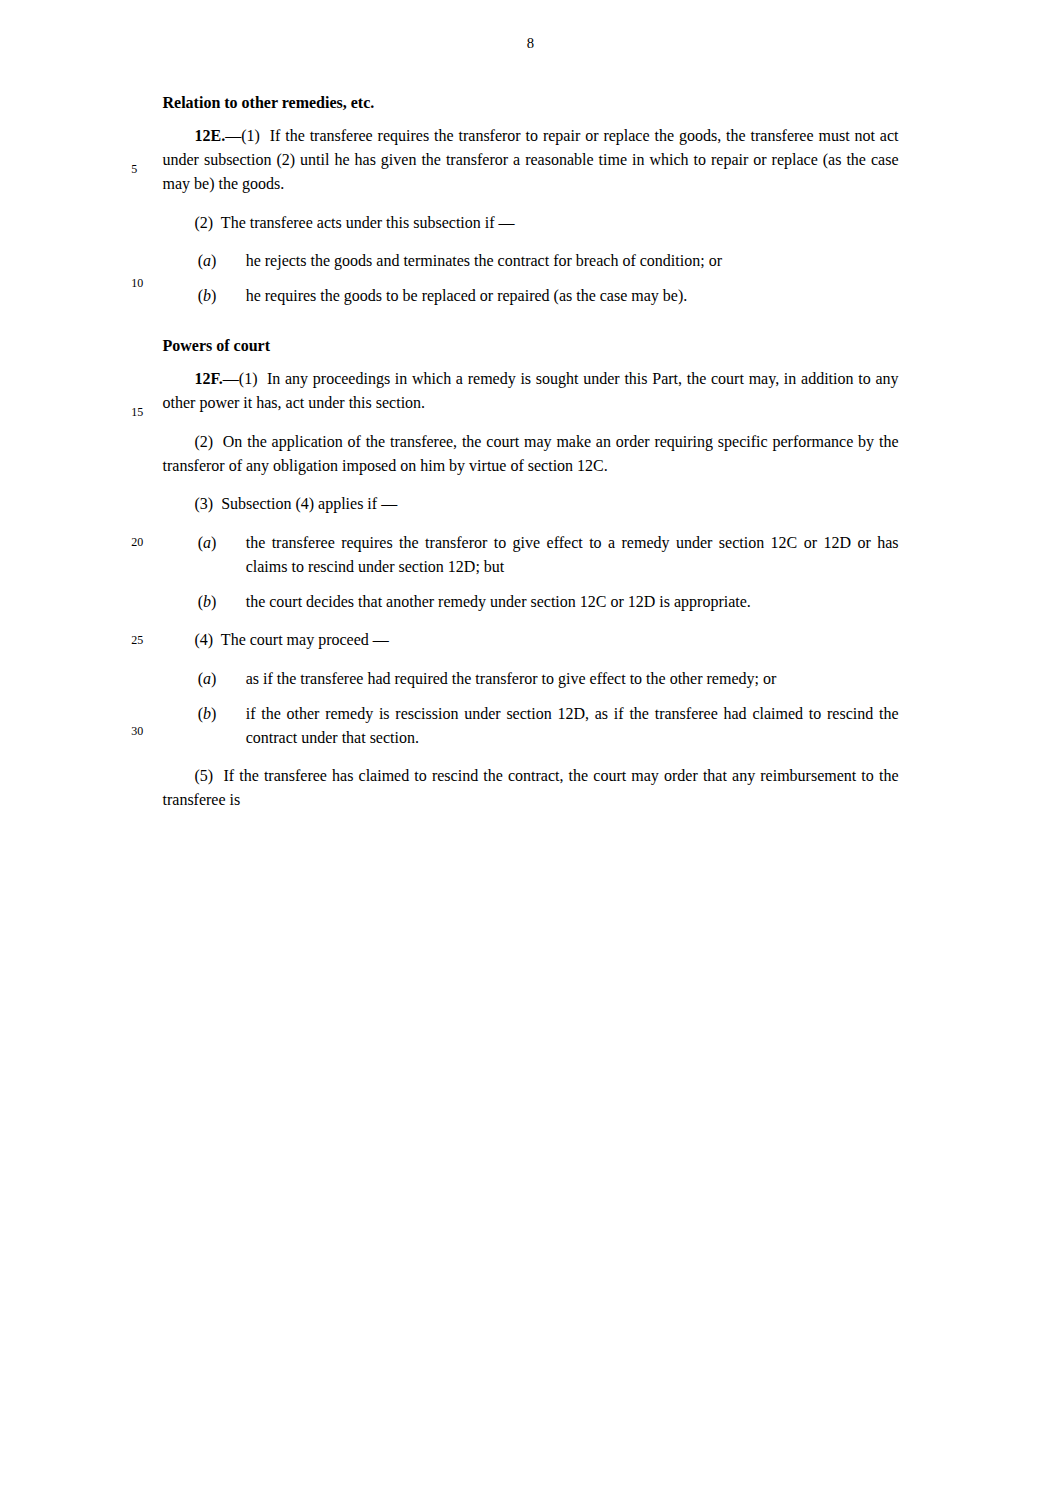8
Relation to other remedies, etc.
5
12E.—(1) If the transferee requires the transferor to repair or replace the goods, the transferee must not act under subsection (2) until he has given the transferor a reasonable time in which to repair or replace (as the case may be) the goods.
(2) The transferee acts under this subsection if —
10
(a) he rejects the goods and terminates the contract for breach of condition; or
(b) he requires the goods to be replaced or repaired (as the case may be).
Powers of court
15
12F.—(1) In any proceedings in which a remedy is sought under this Part, the court may, in addition to any other power it has, act under this section.
(2) On the application of the transferee, the court may make an order requiring specific performance by the transferor of any obligation imposed on him by virtue of section 12C.
(3) Subsection (4) applies if —
20
(a) the transferee requires the transferor to give effect to a remedy under section 12C or 12D or has claims to rescind under section 12D; but
(b) the court decides that another remedy under section 12C or 12D is appropriate.
25
(4) The court may proceed —
30
(a) as if the transferee had required the transferor to give effect to the other remedy; or
(b) if the other remedy is rescission under section 12D, as if the transferee had claimed to rescind the contract under that section.
(5) If the transferee has claimed to rescind the contract, the court may order that any reimbursement to the transferee is